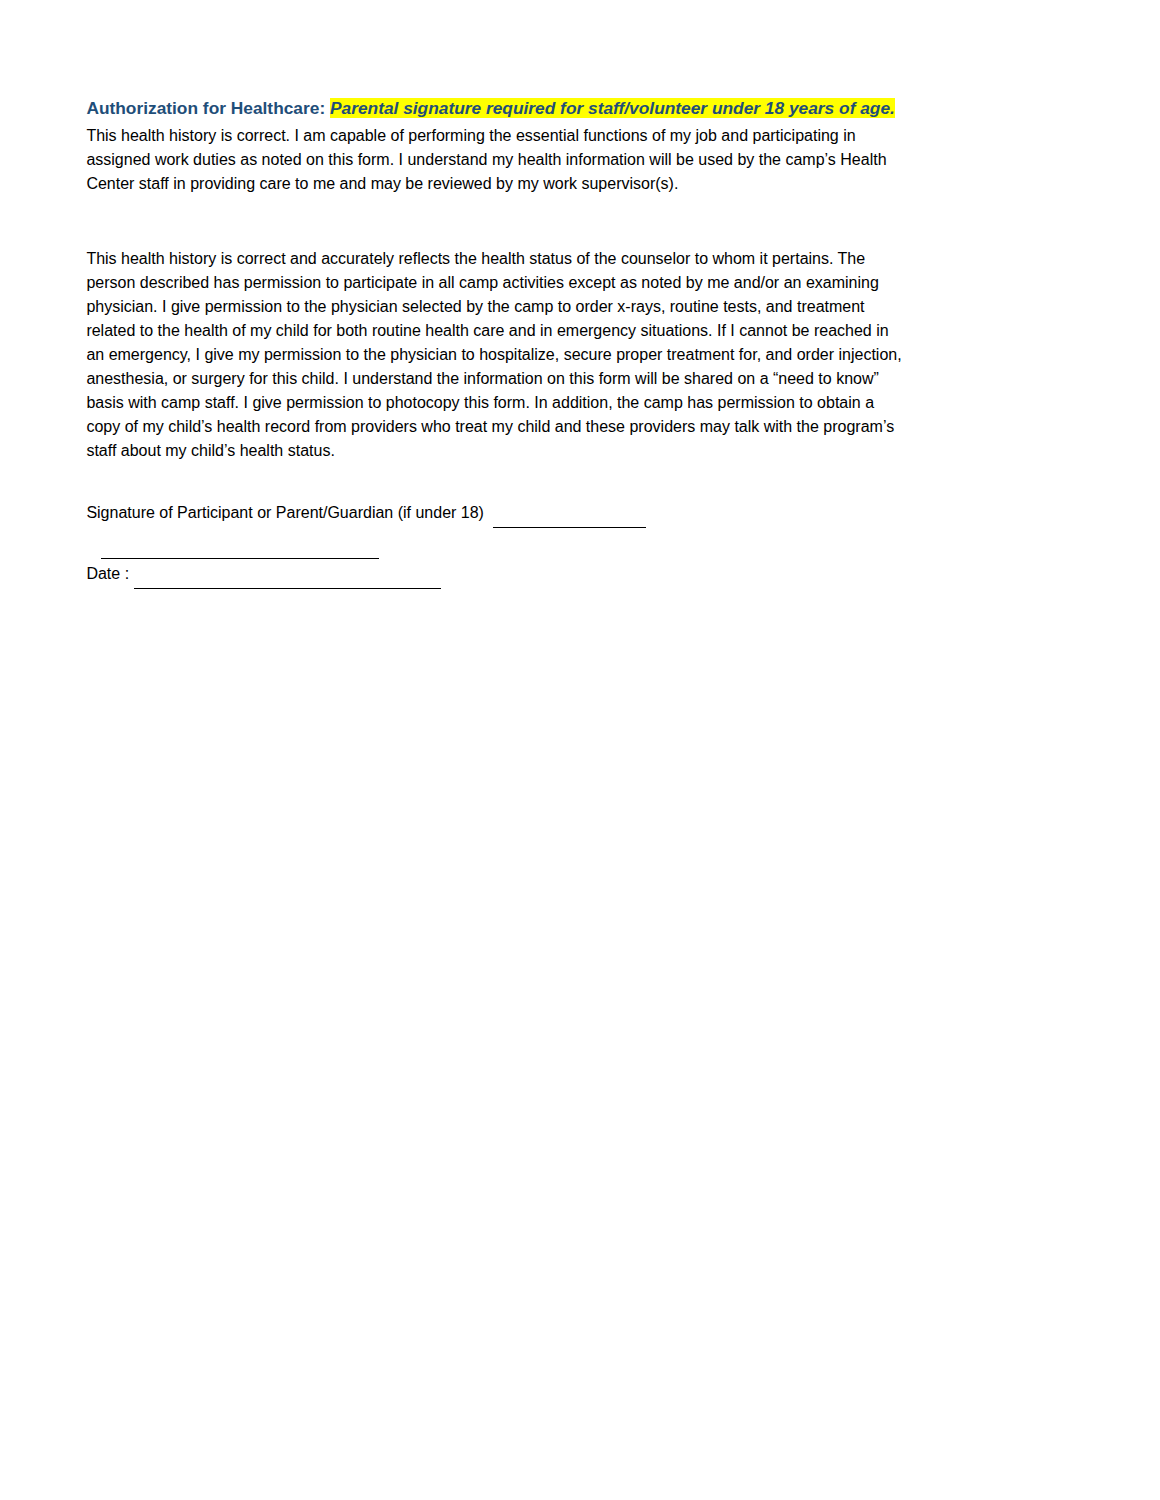Authorization for Healthcare: Parental signature required for staff/volunteer under 18 years of age.
This health history is correct. I am capable of performing the essential functions of my job and participating in assigned work duties as noted on this form. I understand my health information will be used by the camp’s Health Center staff in providing care to me and may be reviewed by my work supervisor(s).
This health history is correct and accurately reflects the health status of the counselor to whom it pertains. The person described has permission to participate in all camp activities except as noted by me and/or an examining physician. I give permission to the physician selected by the camp to order x-rays, routine tests, and treatment related to the health of my child for both routine health care and in emergency situations. If I cannot be reached in an emergency, I give my permission to the physician to hospitalize, secure proper treatment for, and order injection, anesthesia, or surgery for this child. I understand the information on this form will be shared on a “need to know” basis with camp staff. I give permission to photocopy this form. In addition, the camp has permission to obtain a copy of my child’s health record from providers who treat my child and these providers may talk with the program’s staff about my child’s health status.
Signature of Participant or Parent/Guardian (if under 18)
Date :